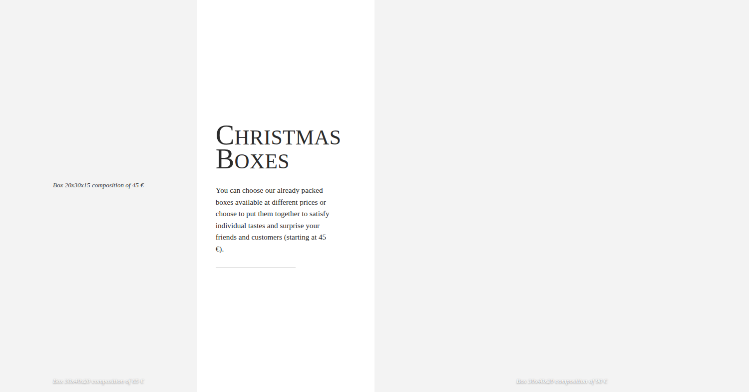Box 20x30x15 composition of 45 €
Box 30x40x20 composition of 65 €
CHRISTMAS BOXES
You can choose our already packed boxes available at different prices or choose to put them together to satisfy individual tastes and surprise your friends and customers (starting at 45 €).
Box 30x40x20 composition of 90 €